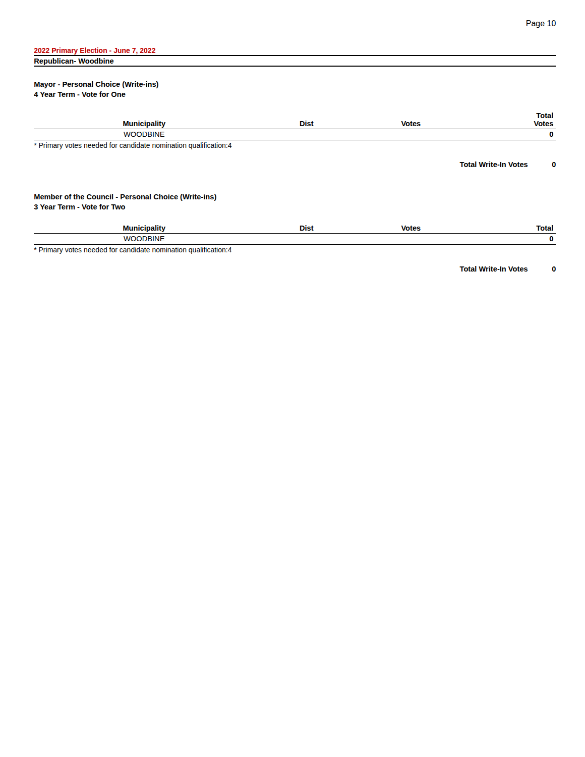Page 10
2022 Primary Election - June 7, 2022
Republican- Woodbine
Mayor - Personal Choice (Write-ins)
4 Year Term - Vote for One
| Municipality | Dist | Votes | Total Votes |
| --- | --- | --- | --- |
| WOODBINE | | | 0 |
* Primary votes needed for candidate nomination qualification:4
Total Write-In Votes 0
Member of the Council - Personal Choice (Write-ins)
3 Year Term - Vote for Two
| Municipality | Dist | Votes | Total |
| --- | --- | --- | --- |
| WOODBINE | | | 0 |
* Primary votes needed for candidate nomination qualification:4
Total Write-In Votes 0